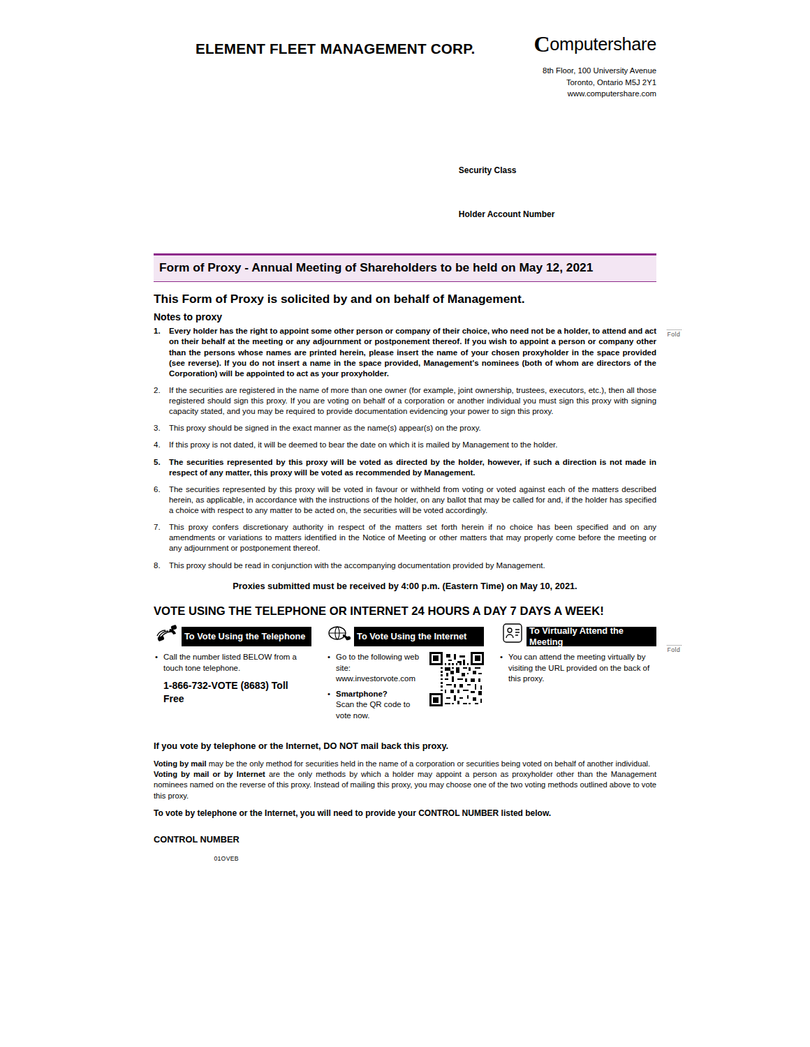Fold
Fold
ELEMENT FLEET MANAGEMENT CORP.
Computershare
8th Floor, 100 University Avenue
Toronto, Ontario M5J 2Y1
www.computershare.com
Security Class
Holder Account Number
Form of Proxy - Annual Meeting of Shareholders to be held on May 12, 2021
This Form of Proxy is solicited by and on behalf of Management.
Notes to proxy
Every holder has the right to appoint some other person or company of their choice, who need not be a holder, to attend and act on their behalf at the meeting or any adjournment or postponement thereof. If you wish to appoint a person or company other than the persons whose names are printed herein, please insert the name of your chosen proxyholder in the space provided (see reverse). If you do not insert a name in the space provided, Management's nominees (both of whom are directors of the Corporation) will be appointed to act as your proxyholder.
If the securities are registered in the name of more than one owner (for example, joint ownership, trustees, executors, etc.), then all those registered should sign this proxy. If you are voting on behalf of a corporation or another individual you must sign this proxy with signing capacity stated, and you may be required to provide documentation evidencing your power to sign this proxy.
This proxy should be signed in the exact manner as the name(s) appear(s) on the proxy.
If this proxy is not dated, it will be deemed to bear the date on which it is mailed by Management to the holder.
The securities represented by this proxy will be voted as directed by the holder, however, if such a direction is not made in respect of any matter, this proxy will be voted as recommended by Management.
The securities represented by this proxy will be voted in favour or withheld from voting or voted against each of the matters described herein, as applicable, in accordance with the instructions of the holder, on any ballot that may be called for and, if the holder has specified a choice with respect to any matter to be acted on, the securities will be voted accordingly.
This proxy confers discretionary authority in respect of the matters set forth herein if no choice has been specified and on any amendments or variations to matters identified in the Notice of Meeting or other matters that may properly come before the meeting or any adjournment or postponement thereof.
This proxy should be read in conjunction with the accompanying documentation provided by Management.
Proxies submitted must be received by 4:00 p.m. (Eastern Time) on May 10, 2021.
VOTE USING THE TELEPHONE OR INTERNET 24 HOURS A DAY 7 DAYS A WEEK!
To Vote Using the Telephone
Call the number listed BELOW from a touch tone telephone.
1-866-732-VOTE (8683) Toll Free
To Vote Using the Internet
Go to the following web site:
www.investorvote.com
Smartphone?
Scan the QR code to vote now.
To Virtually Attend the Meeting
You can attend the meeting virtually by visiting the URL provided on the back of this proxy.
If you vote by telephone or the Internet, DO NOT mail back this proxy.
Voting by mail may be the only method for securities held in the name of a corporation or securities being voted on behalf of another individual.
Voting by mail or by Internet are the only methods by which a holder may appoint a person as proxyholder other than the Management nominees named on the reverse of this proxy. Instead of mailing this proxy, you may choose one of the two voting methods outlined above to vote this proxy.
To vote by telephone or the Internet, you will need to provide your CONTROL NUMBER listed below.
CONTROL NUMBER
01OVEB